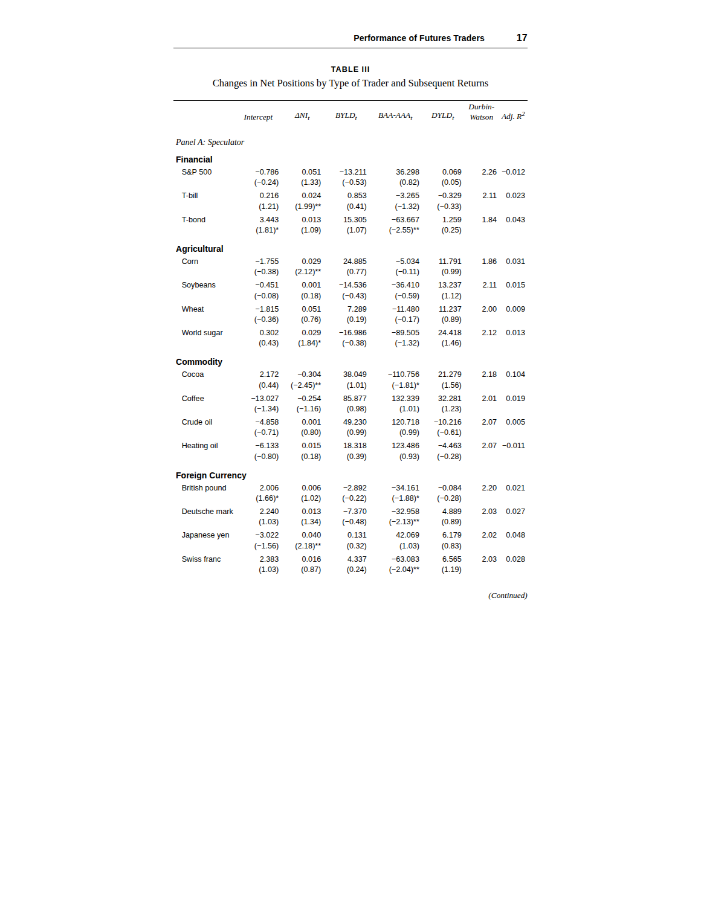Performance of Futures Traders 17
TABLE III
Changes in Net Positions by Type of Trader and Subsequent Returns
| | Intercept | ΔNI t | BYLD t | BAA-AAA t | DYLD t | Durbin- Watson | Adj. R 2 |
| --- | --- | --- | --- | --- | --- | --- | --- |
| Panel A: Speculator |
| Financial |
| S&P 500 | −0.786 | 0.051 | −13.211 | 36.298 | 0.069 | 2.26 | −0.012 |
| | (−0.24) | (1.33) | (−0.53) | (0.82) | (0.05) | | |
| T-bill | 0.216 | 0.024 | 0.853 | −3.265 | −0.329 | 2.11 | 0.023 |
| | (1.21) | (1.99)** | (0.41) | (−1.32) | (−0.33) | | |
| T-bond | 3.443 | 0.013 | 15.305 | −63.667 | 1.259 | 1.84 | 0.043 |
| | (1.81)* | (1.09) | (1.07) | (−2.55)** | (0.25) | | |
| Agricultural |
| Corn | −1.755 | 0.029 | 24.885 | −5.034 | 11.791 | 1.86 | 0.031 |
| | (−0.38) | (2.12)** | (0.77) | (−0.11) | (0.99) | | |
| Soybeans | −0.451 | 0.001 | −14.536 | −36.410 | 13.237 | 2.11 | 0.015 |
| | (−0.08) | (0.18) | (−0.43) | (−0.59) | (1.12) | | |
| Wheat | −1.815 | 0.051 | 7.289 | −11.480 | 11.237 | 2.00 | 0.009 |
| | (−0.36) | (0.76) | (0.19) | (−0.17) | (0.89) | | |
| World sugar | 0.302 | 0.029 | −16.986 | −89.505 | 24.418 | 2.12 | 0.013 |
| | (0.43) | (1.84)* | (−0.38) | (−1.32) | (1.46) | | |
| Commodity |
| Cocoa | 2.172 | −0.304 | 38.049 | −110.756 | 21.279 | 2.18 | 0.104 |
| | (0.44) | (−2.45)** | (1.01) | (−1.81)* | (1.56) | | |
| Coffee | −13.027 | −0.254 | 85.877 | 132.339 | 32.281 | 2.01 | 0.019 |
| | (−1.34) | (−1.16) | (0.98) | (1.01) | (1.23) | | |
| Crude oil | −4.858 | 0.001 | 49.230 | 120.718 | −10.216 | 2.07 | 0.005 |
| | (−0.71) | (0.80) | (0.99) | (0.99) | (−0.61) | | |
| Heating oil | −6.133 | 0.015 | 18.318 | 123.486 | −4.463 | 2.07 | −0.011 |
| | (−0.80) | (0.18) | (0.39) | (0.93) | (−0.28) | | |
| Foreign Currency |
| British pound | 2.006 | 0.006 | −2.892 | −34.161 | −0.084 | 2.20 | 0.021 |
| | (1.66)* | (1.02) | (−0.22) | (−1.88)* | (−0.28) | | |
| Deutsche mark | 2.240 | 0.013 | −7.370 | −32.958 | 4.889 | 2.03 | 0.027 |
| | (1.03) | (1.34) | (−0.48) | (−2.13)** | (0.89) | | |
| Japanese yen | −3.022 | 0.040 | 0.131 | 42.069 | 6.179 | 2.02 | 0.048 |
| | (−1.56) | (2.18)** | (0.32) | (1.03) | (0.83) | | |
| Swiss franc | 2.383 | 0.016 | 4.337 | −63.083 | 6.565 | 2.03 | 0.028 |
| | (1.03) | (0.87) | (0.24) | (−2.04)** | (1.19) | | |
(Continued)